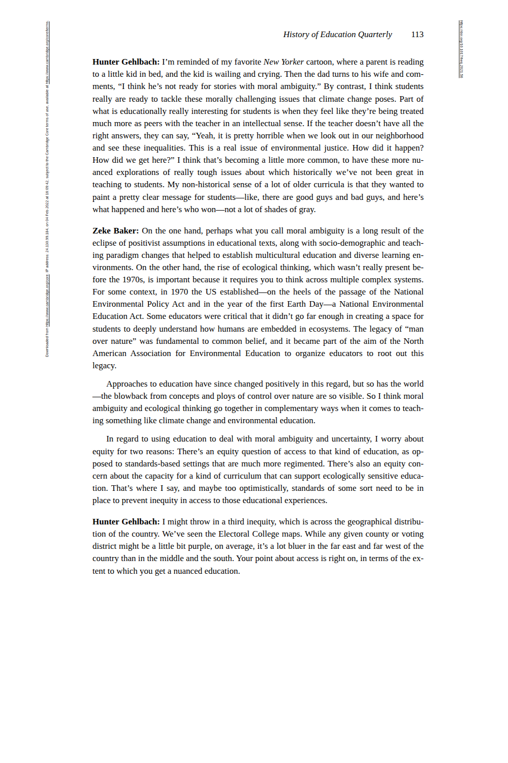Downloaded from https://www.cambridge.org/core. IP address: 24.130.99.184, on 04 Feb 2022 at 16:09:42, subject to the Cambridge Core terms of use, available at https://www.cambridge.org/core/terms.
https://doi.org/10.1017/heq.2021.56
History of Education Quarterly 113
Hunter Gehlbach: I’m reminded of my favorite New Yorker cartoon, where a parent is reading to a little kid in bed, and the kid is wailing and crying. Then the dad turns to his wife and comments, “I think he’s not ready for stories with moral ambiguity.” By contrast, I think students really are ready to tackle these morally challenging issues that climate change poses. Part of what is educationally really interesting for students is when they feel like they’re being treated much more as peers with the teacher in an intellectual sense. If the teacher doesn’t have all the right answers, they can say, “Yeah, it is pretty horrible when we look out in our neighborhood and see these inequalities. This is a real issue of environmental justice. How did it happen? How did we get here?” I think that’s becoming a little more common, to have these more nuanced explorations of really tough issues about which historically we’ve not been great in teaching to students. My non-historical sense of a lot of older curricula is that they wanted to paint a pretty clear message for students—like, there are good guys and bad guys, and here’s what happened and here’s who won—not a lot of shades of gray.
Zeke Baker: On the one hand, perhaps what you call moral ambiguity is a long result of the eclipse of positivist assumptions in educational texts, along with socio-demographic and teaching paradigm changes that helped to establish multicultural education and diverse learning environments. On the other hand, the rise of ecological thinking, which wasn’t really present before the 1970s, is important because it requires you to think across multiple complex systems. For some context, in 1970 the US established—on the heels of the passage of the National Environmental Policy Act and in the year of the first Earth Day—a National Environmental Education Act. Some educators were critical that it didn’t go far enough in creating a space for students to deeply understand how humans are embedded in ecosystems. The legacy of “man over nature” was fundamental to common belief, and it became part of the aim of the North American Association for Environmental Education to organize educators to root out this legacy.
Approaches to education have since changed positively in this regard, but so has the world—the blowback from concepts and ploys of control over nature are so visible. So I think moral ambiguity and ecological thinking go together in complementary ways when it comes to teaching something like climate change and environmental education.
In regard to using education to deal with moral ambiguity and uncertainty, I worry about equity for two reasons: There’s an equity question of access to that kind of education, as opposed to standards-based settings that are much more regimented. There’s also an equity concern about the capacity for a kind of curriculum that can support ecologically sensitive education. That’s where I say, and maybe too optimistically, standards of some sort need to be in place to prevent inequity in access to those educational experiences.
Hunter Gehlbach: I might throw in a third inequity, which is across the geographical distribution of the country. We’ve seen the Electoral College maps. While any given county or voting district might be a little bit purple, on average, it’s a lot bluer in the far east and far west of the country than in the middle and the south. Your point about access is right on, in terms of the extent to which you get a nuanced education.